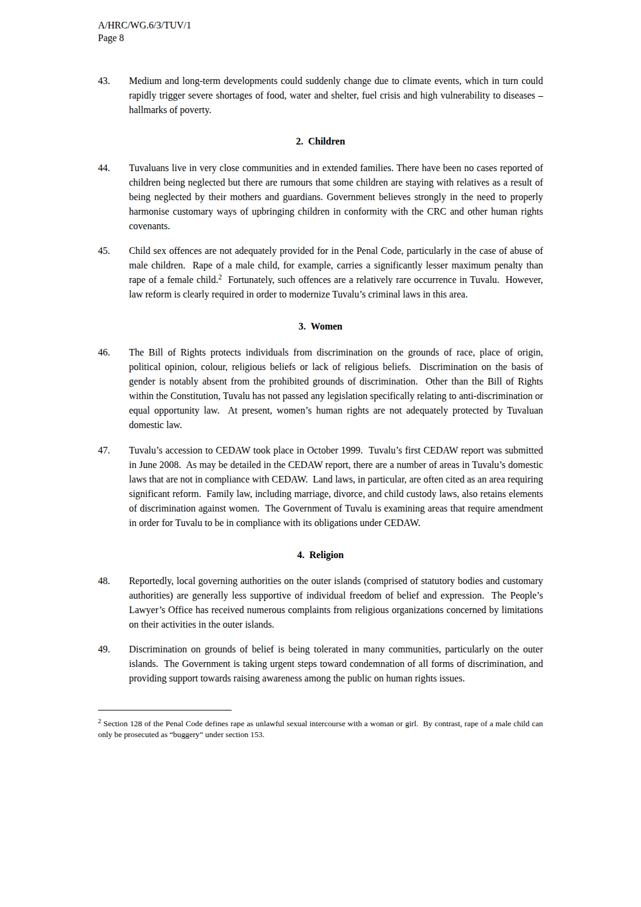A/HRC/WG.6/3/TUV/1
Page 8
43. Medium and long-term developments could suddenly change due to climate events, which in turn could rapidly trigger severe shortages of food, water and shelter, fuel crisis and high vulnerability to diseases – hallmarks of poverty.
2. Children
44. Tuvaluans live in very close communities and in extended families. There have been no cases reported of children being neglected but there are rumours that some children are staying with relatives as a result of being neglected by their mothers and guardians. Government believes strongly in the need to properly harmonise customary ways of upbringing children in conformity with the CRC and other human rights covenants.
45. Child sex offences are not adequately provided for in the Penal Code, particularly in the case of abuse of male children. Rape of a male child, for example, carries a significantly lesser maximum penalty than rape of a female child.2 Fortunately, such offences are a relatively rare occurrence in Tuvalu. However, law reform is clearly required in order to modernize Tuvalu’s criminal laws in this area.
3. Women
46. The Bill of Rights protects individuals from discrimination on the grounds of race, place of origin, political opinion, colour, religious beliefs or lack of religious beliefs. Discrimination on the basis of gender is notably absent from the prohibited grounds of discrimination. Other than the Bill of Rights within the Constitution, Tuvalu has not passed any legislation specifically relating to anti-discrimination or equal opportunity law. At present, women’s human rights are not adequately protected by Tuvaluan domestic law.
47. Tuvalu’s accession to CEDAW took place in October 1999. Tuvalu’s first CEDAW report was submitted in June 2008. As may be detailed in the CEDAW report, there are a number of areas in Tuvalu’s domestic laws that are not in compliance with CEDAW. Land laws, in particular, are often cited as an area requiring significant reform. Family law, including marriage, divorce, and child custody laws, also retains elements of discrimination against women. The Government of Tuvalu is examining areas that require amendment in order for Tuvalu to be in compliance with its obligations under CEDAW.
4. Religion
48. Reportedly, local governing authorities on the outer islands (comprised of statutory bodies and customary authorities) are generally less supportive of individual freedom of belief and expression. The People’s Lawyer’s Office has received numerous complaints from religious organizations concerned by limitations on their activities in the outer islands.
49. Discrimination on grounds of belief is being tolerated in many communities, particularly on the outer islands. The Government is taking urgent steps toward condemnation of all forms of discrimination, and providing support towards raising awareness among the public on human rights issues.
2 Section 128 of the Penal Code defines rape as unlawful sexual intercourse with a woman or girl. By contrast, rape of a male child can only be prosecuted as “buggery” under section 153.